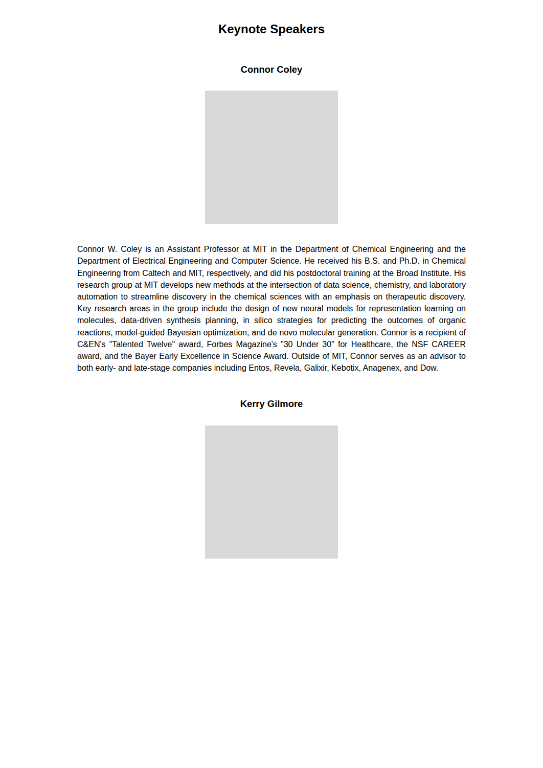Keynote Speakers
Connor Coley
Connor W. Coley is an Assistant Professor at MIT in the Department of Chemical Engineering and the Department of Electrical Engineering and Computer Science. He received his B.S. and Ph.D. in Chemical Engineering from Caltech and MIT, respectively, and did his postdoctoral training at the Broad Institute. His research group at MIT develops new methods at the intersection of data science, chemistry, and laboratory automation to streamline discovery in the chemical sciences with an emphasis on therapeutic discovery. Key research areas in the group include the design of new neural models for representation learning on molecules, data-driven synthesis planning, in silico strategies for predicting the outcomes of organic reactions, model-guided Bayesian optimization, and de novo molecular generation. Connor is a recipient of C&EN's "Talented Twelve" award, Forbes Magazine's "30 Under 30" for Healthcare, the NSF CAREER award, and the Bayer Early Excellence in Science Award. Outside of MIT, Connor serves as an advisor to both early- and late-stage companies including Entos, Revela, Galixir, Kebotix, Anagenex, and Dow.
Kerry Gilmore